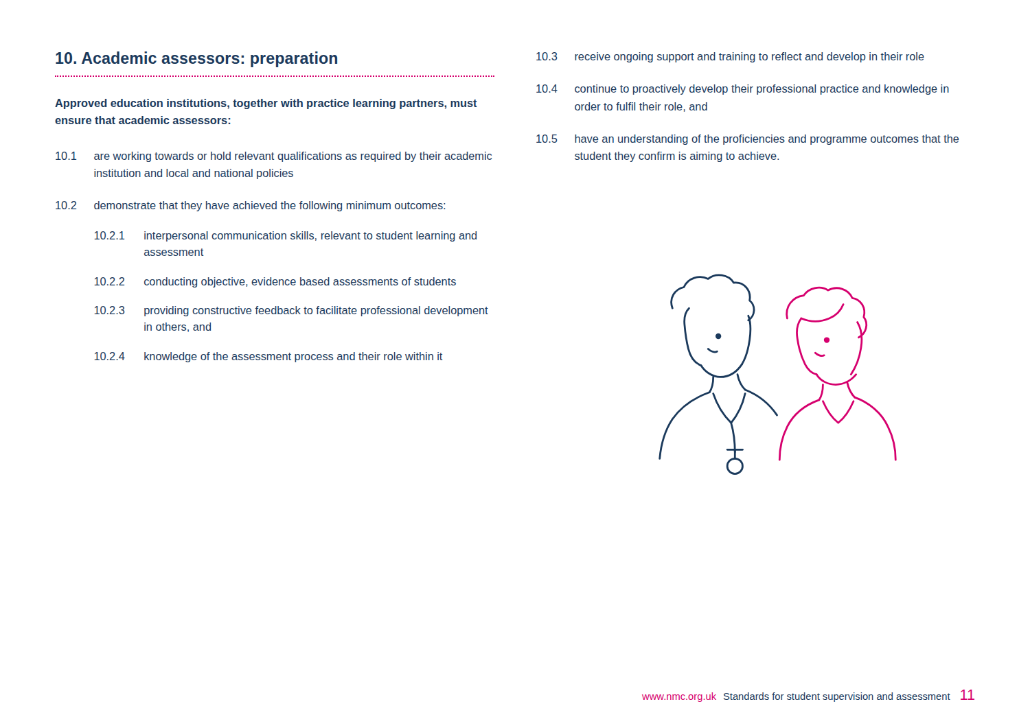10. Academic assessors: preparation
Approved education institutions, together with practice learning partners, must ensure that academic assessors:
10.1 are working towards or hold relevant qualifications as required by their academic institution and local and national policies
10.2 demonstrate that they have achieved the following minimum outcomes:
10.2.1 interpersonal communication skills, relevant to student learning and assessment
10.2.2 conducting objective, evidence based assessments of students
10.2.3 providing constructive feedback to facilitate professional development in others, and
10.2.4 knowledge of the assessment process and their role within it
10.3 receive ongoing support and training to reflect and develop in their role
10.4 continue to proactively develop their professional practice and knowledge in order to fulfil their role, and
10.5 have an understanding of the proficiencies and programme outcomes that the student they confirm is aiming to achieve.
www.nmc.org.uk Standards for student supervision and assessment 11